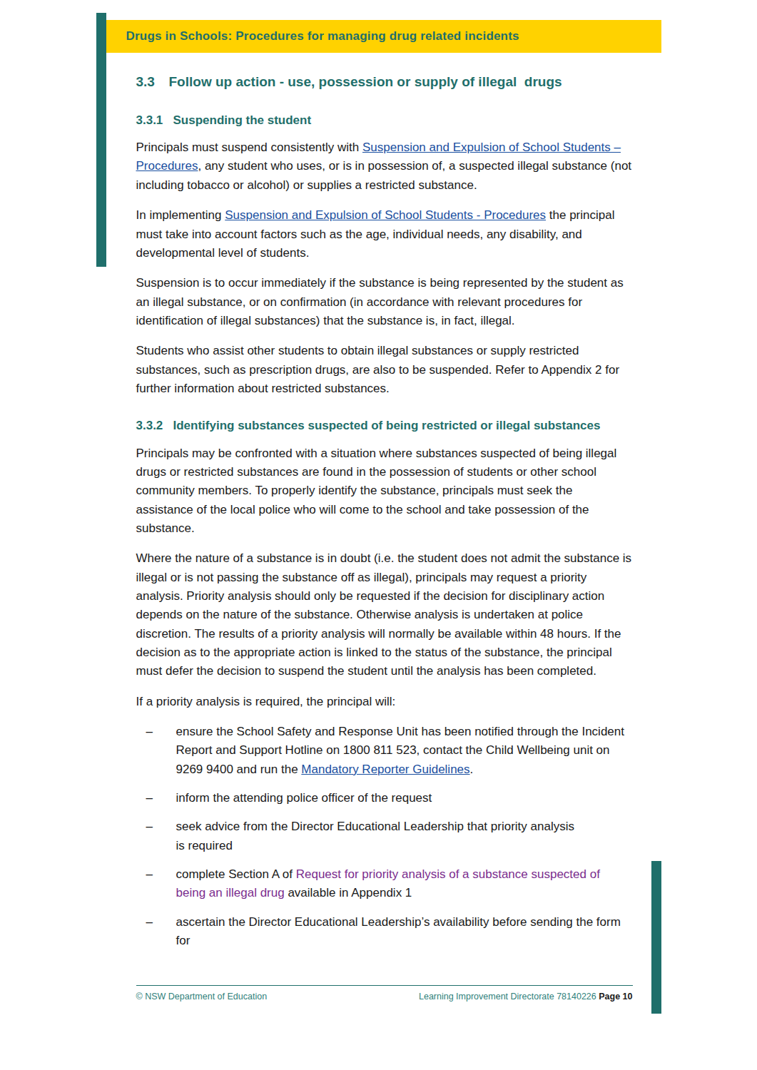Drugs in Schools: Procedures for managing drug related incidents
3.3 Follow up action - use, possession or supply of illegal drugs
3.3.1 Suspending the student
Principals must suspend consistently with Suspension and Expulsion of School Students – Procedures, any student who uses, or is in possession of, a suspected illegal substance (not including tobacco or alcohol) or supplies a restricted substance.
In implementing Suspension and Expulsion of School Students - Procedures the principal must take into account factors such as the age, individual needs, any disability, and developmental level of students.
Suspension is to occur immediately if the substance is being represented by the student as an illegal substance, or on confirmation (in accordance with relevant procedures for identification of illegal substances) that the substance is, in fact, illegal.
Students who assist other students to obtain illegal substances or supply restricted substances, such as prescription drugs, are also to be suspended. Refer to Appendix 2 for further information about restricted substances.
3.3.2 Identifying substances suspected of being restricted or illegal substances
Principals may be confronted with a situation where substances suspected of being illegal drugs or restricted substances are found in the possession of students or other school community members. To properly identify the substance, principals must seek the assistance of the local police who will come to the school and take possession of the substance.
Where the nature of a substance is in doubt (i.e. the student does not admit the substance is illegal or is not passing the substance off as illegal), principals may request a priority analysis. Priority analysis should only be requested if the decision for disciplinary action depends on the nature of the substance. Otherwise analysis is undertaken at police discretion. The results of a priority analysis will normally be available within 48 hours. If the decision as to the appropriate action is linked to the status of the substance, the principal must defer the decision to suspend the student until the analysis has been completed.
If a priority analysis is required, the principal will:
ensure the School Safety and Response Unit has been notified through the Incident Report and Support Hotline on 1800 811 523, contact the Child Wellbeing unit on 9269 9400 and run the Mandatory Reporter Guidelines.
inform the attending police officer of the request
seek advice from the Director Educational Leadership that priority analysis is required
complete Section A of Request for priority analysis of a substance suspected of being an illegal drug available in Appendix 1
ascertain the Director Educational Leadership’s availability before sending the form for
© NSW Department of Education
Learning Improvement Directorate 78140226 Page 10